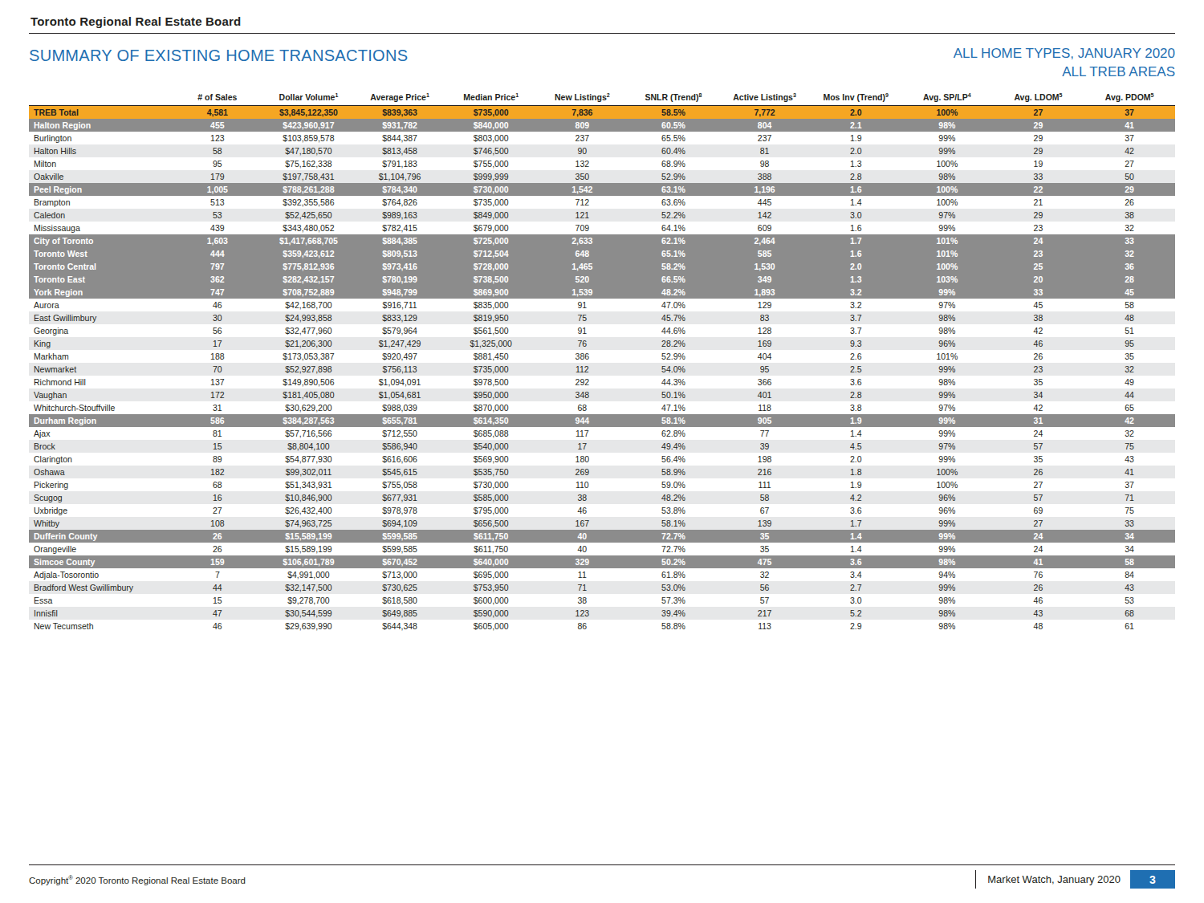Toronto Regional Real Estate Board
SUMMARY OF EXISTING HOME TRANSACTIONS
ALL HOME TYPES, JANUARY 2020
ALL TREB AREAS
| | # of Sales | Dollar Volume 1 | Average Price 1 | Median Price 1 | New Listings 2 | SNLR (Trend) 8 | Active Listings 3 | Mos Inv (Trend) 9 | Avg. SP/LP 4 | Avg. LDOM 5 | Avg. PDOM 5 |
| --- | --- | --- | --- | --- | --- | --- | --- | --- | --- | --- | --- |
| TREB Total | 4,581 | $3,845,122,350 | $839,363 | $735,000 | 7,836 | 58.5% | 7,772 | 2.0 | 100% | 27 | 37 |
| Halton Region | 455 | $423,960,917 | $931,782 | $840,000 | 809 | 60.5% | 804 | 2.1 | 98% | 29 | 41 |
| Burlington | 123 | $103,859,578 | $844,387 | $803,000 | 237 | 65.5% | 237 | 1.9 | 99% | 29 | 37 |
| Halton Hills | 58 | $47,180,570 | $813,458 | $746,500 | 90 | 60.4% | 81 | 2.0 | 99% | 29 | 42 |
| Milton | 95 | $75,162,338 | $791,183 | $755,000 | 132 | 68.9% | 98 | 1.3 | 100% | 19 | 27 |
| Oakville | 179 | $197,758,431 | $1,104,796 | $999,999 | 350 | 52.9% | 388 | 2.8 | 98% | 33 | 50 |
| Peel Region | 1,005 | $788,261,288 | $784,340 | $730,000 | 1,542 | 63.1% | 1,196 | 1.6 | 100% | 22 | 29 |
| Brampton | 513 | $392,355,586 | $764,826 | $735,000 | 712 | 63.6% | 445 | 1.4 | 100% | 21 | 26 |
| Caledon | 53 | $52,425,650 | $989,163 | $849,000 | 121 | 52.2% | 142 | 3.0 | 97% | 29 | 38 |
| Mississauga | 439 | $343,480,052 | $782,415 | $679,000 | 709 | 64.1% | 609 | 1.6 | 99% | 23 | 32 |
| City of Toronto | 1,603 | $1,417,668,705 | $884,385 | $725,000 | 2,633 | 62.1% | 2,464 | 1.7 | 101% | 24 | 33 |
| Toronto West | 444 | $359,423,612 | $809,513 | $712,504 | 648 | 65.1% | 585 | 1.6 | 101% | 23 | 32 |
| Toronto Central | 797 | $775,812,936 | $973,416 | $728,000 | 1,465 | 58.2% | 1,530 | 2.0 | 100% | 25 | 36 |
| Toronto East | 362 | $282,432,157 | $780,199 | $738,500 | 520 | 66.5% | 349 | 1.3 | 103% | 20 | 28 |
| York Region | 747 | $708,752,889 | $948,799 | $869,900 | 1,539 | 48.2% | 1,893 | 3.2 | 99% | 33 | 45 |
| Aurora | 46 | $42,168,700 | $916,711 | $835,000 | 91 | 47.0% | 129 | 3.2 | 97% | 45 | 58 |
| East Gwillimbury | 30 | $24,993,858 | $833,129 | $819,950 | 75 | 45.7% | 83 | 3.7 | 98% | 38 | 48 |
| Georgina | 56 | $32,477,960 | $579,964 | $561,500 | 91 | 44.6% | 128 | 3.7 | 98% | 42 | 51 |
| King | 17 | $21,206,300 | $1,247,429 | $1,325,000 | 76 | 28.2% | 169 | 9.3 | 96% | 46 | 95 |
| Markham | 188 | $173,053,387 | $920,497 | $881,450 | 386 | 52.9% | 404 | 2.6 | 101% | 26 | 35 |
| Newmarket | 70 | $52,927,898 | $756,113 | $735,000 | 112 | 54.0% | 95 | 2.5 | 99% | 23 | 32 |
| Richmond Hill | 137 | $149,890,506 | $1,094,091 | $978,500 | 292 | 44.3% | 366 | 3.6 | 98% | 35 | 49 |
| Vaughan | 172 | $181,405,080 | $1,054,681 | $950,000 | 348 | 50.1% | 401 | 2.8 | 99% | 34 | 44 |
| Whitchurch-Stouffville | 31 | $30,629,200 | $988,039 | $870,000 | 68 | 47.1% | 118 | 3.8 | 97% | 42 | 65 |
| Durham Region | 586 | $384,287,563 | $655,781 | $614,350 | 944 | 58.1% | 905 | 1.9 | 99% | 31 | 42 |
| Ajax | 81 | $57,716,566 | $712,550 | $685,088 | 117 | 62.8% | 77 | 1.4 | 99% | 24 | 32 |
| Brock | 15 | $8,804,100 | $586,940 | $540,000 | 17 | 49.4% | 39 | 4.5 | 97% | 57 | 75 |
| Clarington | 89 | $54,877,930 | $616,606 | $569,900 | 180 | 56.4% | 198 | 2.0 | 99% | 35 | 43 |
| Oshawa | 182 | $99,302,011 | $545,615 | $535,750 | 269 | 58.9% | 216 | 1.8 | 100% | 26 | 41 |
| Pickering | 68 | $51,343,931 | $755,058 | $730,000 | 110 | 59.0% | 111 | 1.9 | 100% | 27 | 37 |
| Scugog | 16 | $10,846,900 | $677,931 | $585,000 | 38 | 48.2% | 58 | 4.2 | 96% | 57 | 71 |
| Uxbridge | 27 | $26,432,400 | $978,978 | $795,000 | 46 | 53.8% | 67 | 3.6 | 96% | 69 | 75 |
| Whitby | 108 | $74,963,725 | $694,109 | $656,500 | 167 | 58.1% | 139 | 1.7 | 99% | 27 | 33 |
| Dufferin County | 26 | $15,589,199 | $599,585 | $611,750 | 40 | 72.7% | 35 | 1.4 | 99% | 24 | 34 |
| Orangeville | 26 | $15,589,199 | $599,585 | $611,750 | 40 | 72.7% | 35 | 1.4 | 99% | 24 | 34 |
| Simcoe County | 159 | $106,601,789 | $670,452 | $640,000 | 329 | 50.2% | 475 | 3.6 | 98% | 41 | 58 |
| Adjala-Tosorontio | 7 | $4,991,000 | $713,000 | $695,000 | 11 | 61.8% | 32 | 3.4 | 94% | 76 | 84 |
| Bradford West Gwillimbury | 44 | $32,147,500 | $730,625 | $753,950 | 71 | 53.0% | 56 | 2.7 | 99% | 26 | 43 |
| Essa | 15 | $9,278,700 | $618,580 | $600,000 | 38 | 57.3% | 57 | 3.0 | 98% | 46 | 53 |
| Innisfil | 47 | $30,544,599 | $649,885 | $590,000 | 123 | 39.4% | 217 | 5.2 | 98% | 43 | 68 |
| New Tecumseth | 46 | $29,639,990 | $644,348 | $605,000 | 86 | 58.8% | 113 | 2.9 | 98% | 48 | 61 |
Copyright® 2020 Toronto Regional Real Estate Board
Market Watch, January 2020
3